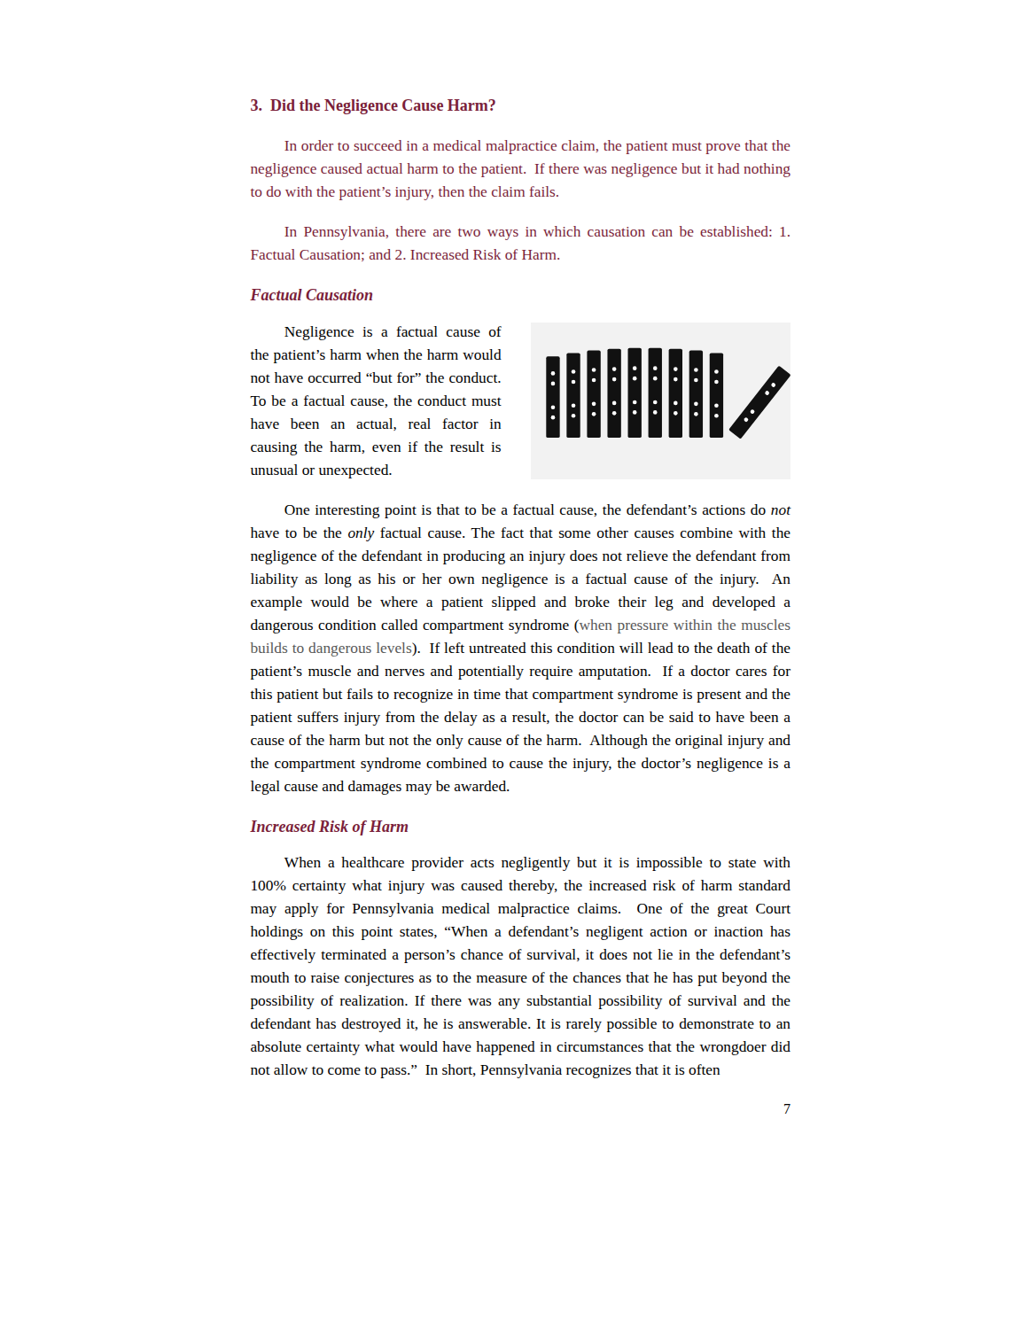3. Did the Negligence Cause Harm?
In order to succeed in a medical malpractice claim, the patient must prove that the negligence caused actual harm to the patient. If there was negligence but it had nothing to do with the patient’s injury, then the claim fails.
In Pennsylvania, there are two ways in which causation can be established: 1. Factual Causation; and 2. Increased Risk of Harm.
Factual Causation
Negligence is a factual cause of the patient’s harm when the harm would not have occurred “but for” the conduct. To be a factual cause, the conduct must have been an actual, real factor in causing the harm, even if the result is unusual or unexpected.
One interesting point is that to be a factual cause, the defendant’s actions do not have to be the only factual cause. The fact that some other causes combine with the negligence of the defendant in producing an injury does not relieve the defendant from liability as long as his or her own negligence is a factual cause of the injury. An example would be where a patient slipped and broke their leg and developed a dangerous condition called compartment syndrome (when pressure within the muscles builds to dangerous levels). If left untreated this condition will lead to the death of the patient’s muscle and nerves and potentially require amputation. If a doctor cares for this patient but fails to recognize in time that compartment syndrome is present and the patient suffers injury from the delay as a result, the doctor can be said to have been a cause of the harm but not the only cause of the harm. Although the original injury and the compartment syndrome combined to cause the injury, the doctor’s negligence is a legal cause and damages may be awarded.
Increased Risk of Harm
When a healthcare provider acts negligently but it is impossible to state with 100% certainty what injury was caused thereby, the increased risk of harm standard may apply for Pennsylvania medical malpractice claims. One of the great Court holdings on this point states, “When a defendant’s negligent action or inaction has effectively terminated a person’s chance of survival, it does not lie in the defendant’s mouth to raise conjectures as to the measure of the chances that he has put beyond the possibility of realization. If there was any substantial possibility of survival and the defendant has destroyed it, he is answerable. It is rarely possible to demonstrate to an absolute certainty what would have happened in circumstances that the wrongdoer did not allow to come to pass.” In short, Pennsylvania recognizes that it is often
7